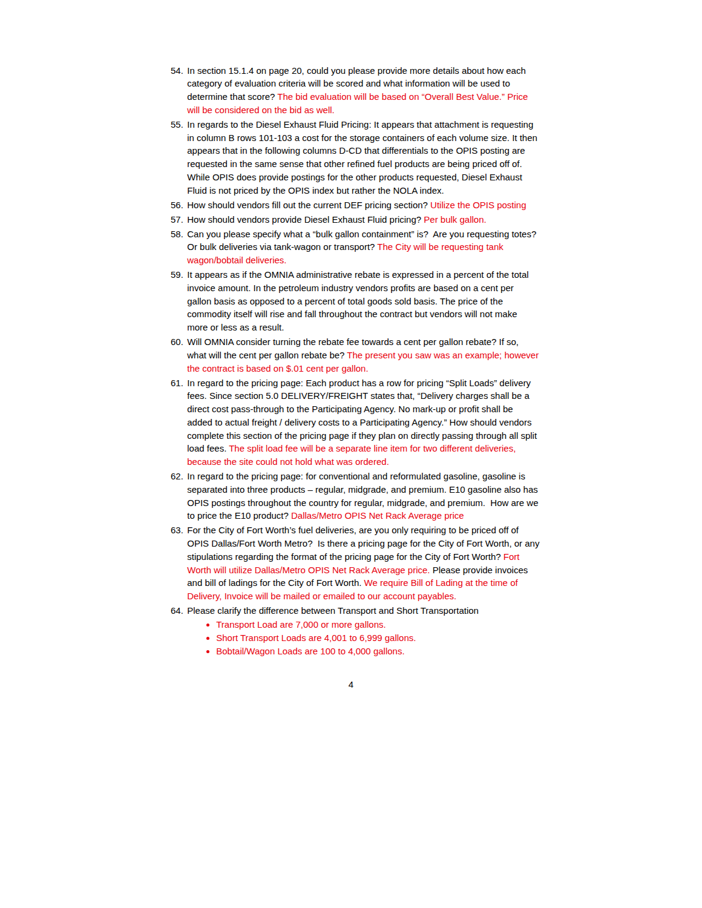In section 15.1.4 on page 20, could you please provide more details about how each category of evaluation criteria will be scored and what information will be used to determine that score? The bid evaluation will be based on “Overall Best Value.” Price will be considered on the bid as well.
In regards to the Diesel Exhaust Fluid Pricing: It appears that attachment is requesting in column B rows 101-103 a cost for the storage containers of each volume size. It then appears that in the following columns D-CD that differentials to the OPIS posting are requested in the same sense that other refined fuel products are being priced off of. While OPIS does provide postings for the other products requested, Diesel Exhaust Fluid is not priced by the OPIS index but rather the NOLA index.
How should vendors fill out the current DEF pricing section? Utilize the OPIS posting
How should vendors provide Diesel Exhaust Fluid pricing? Per bulk gallon.
Can you please specify what a “bulk gallon containment” is? Are you requesting totes? Or bulk deliveries via tank-wagon or transport? The City will be requesting tank wagon/bobtail deliveries.
It appears as if the OMNIA administrative rebate is expressed in a percent of the total invoice amount. In the petroleum industry vendors profits are based on a cent per gallon basis as opposed to a percent of total goods sold basis. The price of the commodity itself will rise and fall throughout the contract but vendors will not make more or less as a result.
Will OMNIA consider turning the rebate fee towards a cent per gallon rebate? If so, what will the cent per gallon rebate be? The present you saw was an example; however the contract is based on $.01 cent per gallon.
In regard to the pricing page: Each product has a row for pricing “Split Loads” delivery fees. Since section 5.0 DELIVERY/FREIGHT states that, “Delivery charges shall be a direct cost pass-through to the Participating Agency. No mark-up or profit shall be added to actual freight / delivery costs to a Participating Agency.” How should vendors complete this section of the pricing page if they plan on directly passing through all split load fees. The split load fee will be a separate line item for two different deliveries, because the site could not hold what was ordered.
In regard to the pricing page: for conventional and reformulated gasoline, gasoline is separated into three products – regular, midgrade, and premium. E10 gasoline also has OPIS postings throughout the country for regular, midgrade, and premium. How are we to price the E10 product? Dallas/Metro OPIS Net Rack Average price
For the City of Fort Worth’s fuel deliveries, are you only requiring to be priced off of OPIS Dallas/Fort Worth Metro? Is there a pricing page for the City of Fort Worth, or any stipulations regarding the format of the pricing page for the City of Fort Worth? Fort Worth will utilize Dallas/Metro OPIS Net Rack Average price. Please provide invoices and bill of ladings for the City of Fort Worth. We require Bill of Lading at the time of Delivery, Invoice will be mailed or emailed to our account payables.
Please clarify the difference between Transport and Short Transportation
Transport Load are 7,000 or more gallons.
Short Transport Loads are 4,001 to 6,999 gallons.
Bobtail/Wagon Loads are 100 to 4,000 gallons.
4